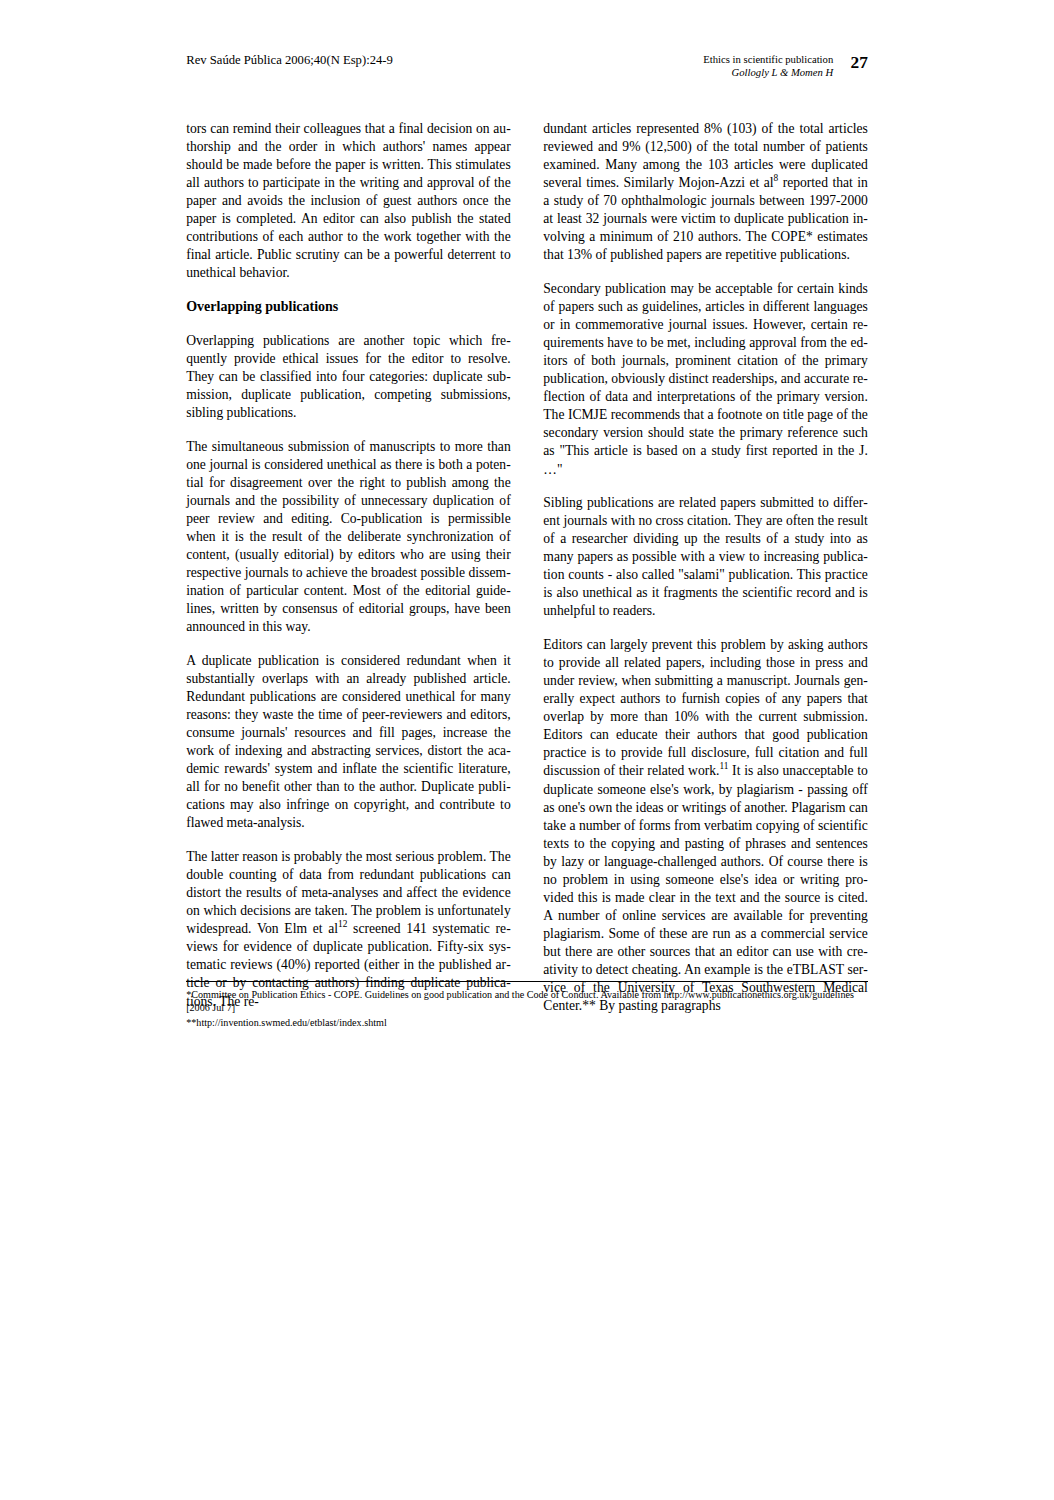Rev Saúde Pública 2006;40(N Esp):24-9
Ethics in scientific publication
Gollogly L & Momen H
27
tors can remind their colleagues that a final decision on authorship and the order in which authors' names appear should be made before the paper is written. This stimulates all authors to participate in the writing and approval of the paper and avoids the inclusion of guest authors once the paper is completed. An editor can also publish the stated contributions of each author to the work together with the final article. Public scrutiny can be a powerful deterrent to unethical behavior.
Overlapping publications
Overlapping publications are another topic which frequently provide ethical issues for the editor to resolve. They can be classified into four categories: duplicate submission, duplicate publication, competing submissions, sibling publications.
The simultaneous submission of manuscripts to more than one journal is considered unethical as there is both a potential for disagreement over the right to publish among the journals and the possibility of unnecessary duplication of peer review and editing. Co-publication is permissible when it is the result of the deliberate synchronization of content, (usually editorial) by editors who are using their respective journals to achieve the broadest possible dissemination of particular content. Most of the editorial guidelines, written by consensus of editorial groups, have been announced in this way.
A duplicate publication is considered redundant when it substantially overlaps with an already published article. Redundant publications are considered unethical for many reasons: they waste the time of peer-reviewers and editors, consume journals' resources and fill pages, increase the work of indexing and abstracting services, distort the academic rewards' system and inflate the scientific literature, all for no benefit other than to the author. Duplicate publications may also infringe on copyright, and contribute to flawed meta-analysis.
The latter reason is probably the most serious problem. The double counting of data from redundant publications can distort the results of meta-analyses and affect the evidence on which decisions are taken. The problem is unfortunately widespread. Von Elm et al12 screened 141 systematic reviews for evidence of duplicate publication. Fifty-six systematic reviews (40%) reported (either in the published article or by contacting authors) finding duplicate publications. The re-
dundant articles represented 8% (103) of the total articles reviewed and 9% (12,500) of the total number of patients examined. Many among the 103 articles were duplicated several times. Similarly Mojon-Azzi et al8 reported that in a study of 70 ophthalmologic journals between 1997-2000 at least 32 journals were victim to duplicate publication involving a minimum of 210 authors. The COPE* estimates that 13% of published papers are repetitive publications.
Secondary publication may be acceptable for certain kinds of papers such as guidelines, articles in different languages or in commemorative journal issues. However, certain requirements have to be met, including approval from the editors of both journals, prominent citation of the primary publication, obviously distinct readerships, and accurate reflection of data and interpretations of the primary version. The ICMJE recommends that a footnote on title page of the secondary version should state the primary reference such as "This article is based on a study first reported in the J. …"
Sibling publications are related papers submitted to different journals with no cross citation. They are often the result of a researcher dividing up the results of a study into as many papers as possible with a view to increasing publication counts - also called "salami" publication. This practice is also unethical as it fragments the scientific record and is unhelpful to readers.
Editors can largely prevent this problem by asking authors to provide all related papers, including those in press and under review, when submitting a manuscript. Journals generally expect authors to furnish copies of any papers that overlap by more than 10% with the current submission. Editors can educate their authors that good publication practice is to provide full disclosure, full citation and full discussion of their related work.11 It is also unacceptable to duplicate someone else's work, by plagiarism - passing off as one's own the ideas or writings of another. Plagarism can take a number of forms from verbatim copying of scientific texts to the copying and pasting of phrases and sentences by lazy or language-challenged authors. Of course there is no problem in using someone else's idea or writing provided this is made clear in the text and the source is cited. A number of online services are available for preventing plagiarism. Some of these are run as a commercial service but there are other sources that an editor can use with creativity to detect cheating. An example is the eTBLAST service of the University of Texas Southwestern Medical Center.** By pasting paragraphs
*Committee on Publication Ethics - COPE. Guidelines on good publication and the Code of Conduct. Available from http://www.publicationethics.org.uk/guidelines [2006 Jul 7]
**http://invention.swmed.edu/etblast/index.shtml